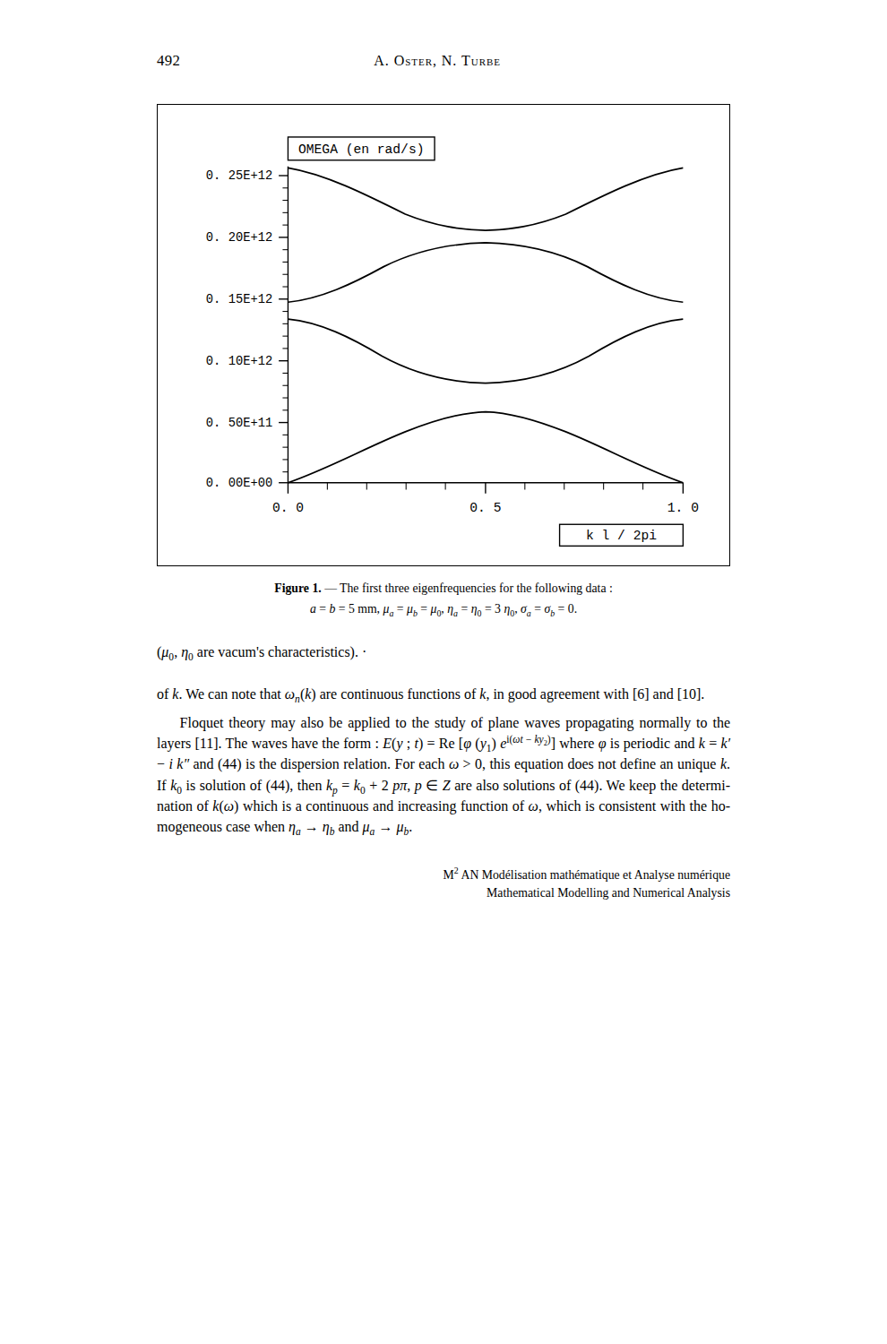492
A. Oster, N. Turbe
OMEGA (en rad/s) 0. 25E+12 0. 20E+12 0. 15E+12 0. 10E+12 0. 50E+11 0. 00E+00 0. 0 0. 5 1. 0 k l / 2pi
Figure 1. — The first three eigenfrequencies for the following data : a = b = 5 mm, μa = μb = μ0, ηa = η0 = 3 η0, σa = σb = 0.
(μ0, η0 are vacum's characteristics). ·
of k. We can note that ωn(k) are continuous functions of k, in good agreement with [6] and [10].
Floquet theory may also be applied to the study of plane waves propagating normally to the layers [11]. The waves have the form : E(y ; t) = Re [φ (y1) ei(ωt − ky2)] where φ is periodic and k = k′ − i k″ and (44) is the dispersion relation. For each ω > 0, this equation does not define an unique k. If k0 is solution of (44), then kp = k0 + 2 pπ, p ∈ Z are also solutions of (44). We keep the determination of k(ω) which is a continuous and increasing function of ω, which is consistent with the homogeneous case when ηa → ηb and μa → μb.
M2 AN Modélisation mathématique et Analyse numérique
Mathematical Modelling and Numerical Analysis